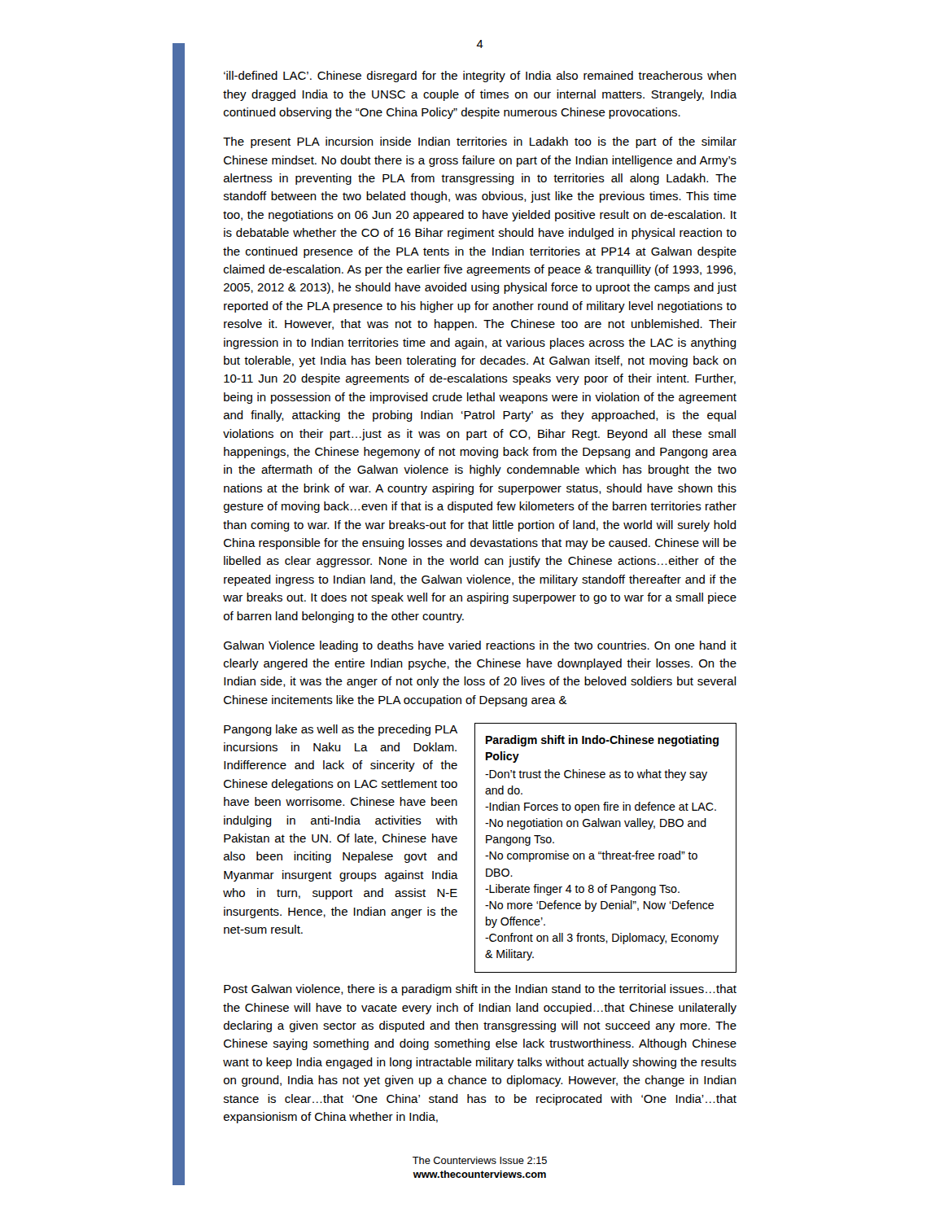4
‘ill-defined LAC’. Chinese disregard for the integrity of India also remained treacherous when they dragged India to the UNSC a couple of times on our internal matters. Strangely, India continued observing the “One China Policy” despite numerous Chinese provocations.
The present PLA incursion inside Indian territories in Ladakh too is the part of the similar Chinese mindset. No doubt there is a gross failure on part of the Indian intelligence and Army’s alertness in preventing the PLA from transgressing in to territories all along Ladakh. The standoff between the two belated though, was obvious, just like the previous times. This time too, the negotiations on 06 Jun 20 appeared to have yielded positive result on de-escalation. It is debatable whether the CO of 16 Bihar regiment should have indulged in physical reaction to the continued presence of the PLA tents in the Indian territories at PP14 at Galwan despite claimed de-escalation. As per the earlier five agreements of peace & tranquillity (of 1993, 1996, 2005, 2012 & 2013), he should have avoided using physical force to uproot the camps and just reported of the PLA presence to his higher up for another round of military level negotiations to resolve it. However, that was not to happen. The Chinese too are not unblemished. Their ingression in to Indian territories time and again, at various places across the LAC is anything but tolerable, yet India has been tolerating for decades. At Galwan itself, not moving back on 10-11 Jun 20 despite agreements of de-escalations speaks very poor of their intent. Further, being in possession of the improvised crude lethal weapons were in violation of the agreement and finally, attacking the probing Indian ‘Patrol Party’ as they approached, is the equal violations on their part…just as it was on part of CO, Bihar Regt. Beyond all these small happenings, the Chinese hegemony of not moving back from the Depsang and Pangong area in the aftermath of the Galwan violence is highly condemnable which has brought the two nations at the brink of war. A country aspiring for superpower status, should have shown this gesture of moving back…even if that is a disputed few kilometers of the barren territories rather than coming to war. If the war breaks-out for that little portion of land, the world will surely hold China responsible for the ensuing losses and devastations that may be caused. Chinese will be libelled as clear aggressor. None in the world can justify the Chinese actions…either of the repeated ingress to Indian land, the Galwan violence, the military standoff thereafter and if the war breaks out. It does not speak well for an aspiring superpower to go to war for a small piece of barren land belonging to the other country.
Galwan Violence leading to deaths have varied reactions in the two countries. On one hand it clearly angered the entire Indian psyche, the Chinese have downplayed their losses. On the Indian side, it was the anger of not only the loss of 20 lives of the beloved soldiers but several Chinese incitements like the PLA occupation of Depsang area &
Paradigm shift in Indo-Chinese negotiating Policy
-Don’t trust the Chinese as to what they say and do.
-Indian Forces to open fire in defence at LAC.
-No negotiation on Galwan valley, DBO and Pangong Tso.
-No compromise on a “threat-free road” to DBO.
-Liberate finger 4 to 8 of Pangong Tso.
-No more ‘Defence by Denial”, Now ‘Defence by Offence’.
-Confront on all 3 fronts, Diplomacy, Economy & Military.
Pangong lake as well as the preceding PLA incursions in Naku La and Doklam. Indifference and lack of sincerity of the Chinese delegations on LAC settlement too have been worrisome. Chinese have been indulging in anti-India activities with Pakistan at the UN. Of late, Chinese have also been inciting Nepalese govt and Myanmar insurgent groups against India who in turn, support and assist N-E insurgents. Hence, the Indian anger is the net-sum result.
Post Galwan violence, there is a paradigm shift in the Indian stand to the territorial issues…that the Chinese will have to vacate every inch of Indian land occupied…that Chinese unilaterally declaring a given sector as disputed and then transgressing will not succeed any more. The Chinese saying something and doing something else lack trustworthiness. Although Chinese want to keep India engaged in long intractable military talks without actually showing the results on ground, India has not yet given up a chance to diplomacy. However, the change in Indian stance is clear…that ‘One China’ stand has to be reciprocated with ‘One India’…that expansionism of China whether in India,
The Counterviews Issue 2:15
www.thecounterviews.com